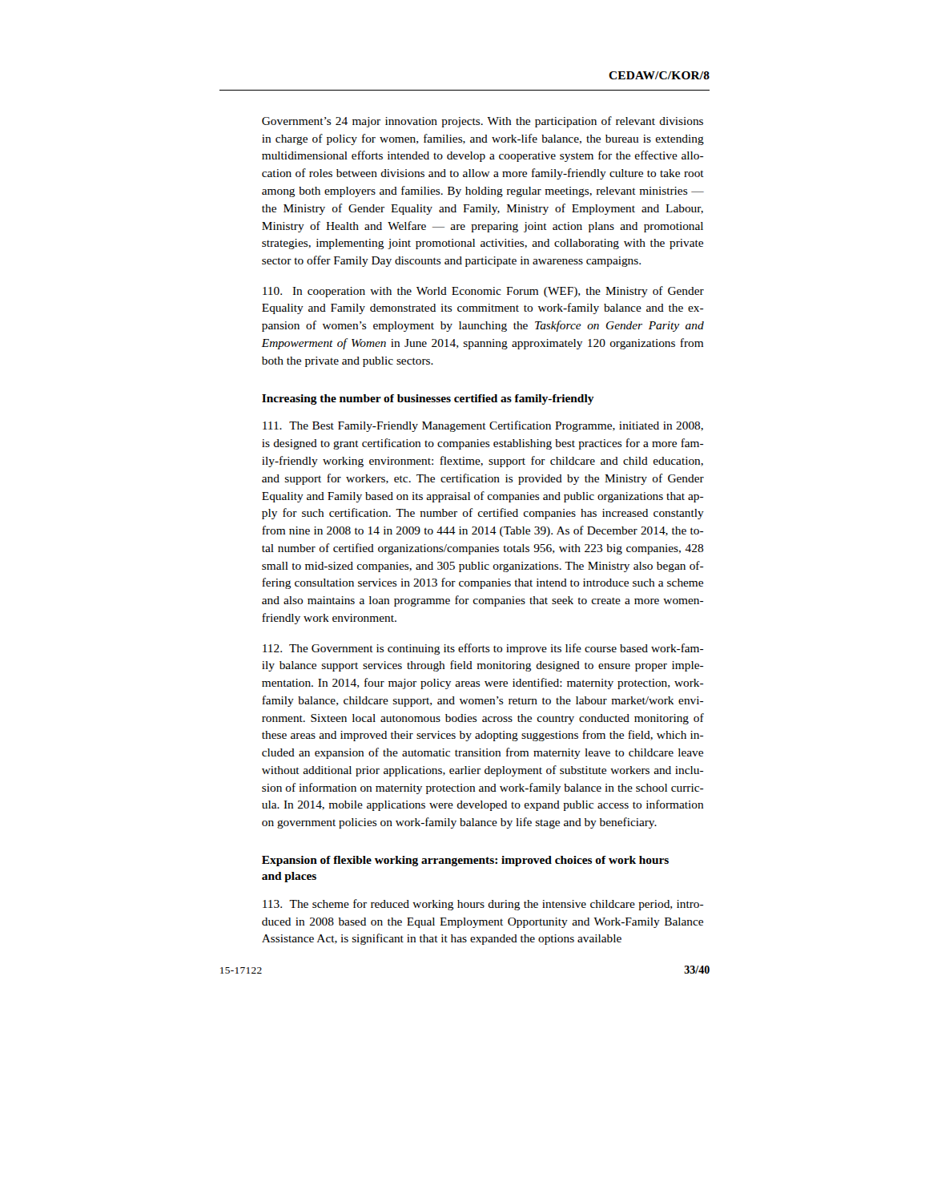CEDAW/C/KOR/8
Government’s 24 major innovation projects. With the participation of relevant divisions in charge of policy for women, families, and work-life balance, the bureau is extending multidimensional efforts intended to develop a cooperative system for the effective allocation of roles between divisions and to allow a more family-friendly culture to take root among both employers and families. By holding regular meetings, relevant ministries — the Ministry of Gender Equality and Family, Ministry of Employment and Labour, Ministry of Health and Welfare — are preparing joint action plans and promotional strategies, implementing joint promotional activities, and collaborating with the private sector to offer Family Day discounts and participate in awareness campaigns.
110. In cooperation with the World Economic Forum (WEF), the Ministry of Gender Equality and Family demonstrated its commitment to work-family balance and the expansion of women’s employment by launching the Taskforce on Gender Parity and Empowerment of Women in June 2014, spanning approximately 120 organizations from both the private and public sectors.
Increasing the number of businesses certified as family-friendly
111. The Best Family-Friendly Management Certification Programme, initiated in 2008, is designed to grant certification to companies establishing best practices for a more family-friendly working environment: flextime, support for childcare and child education, and support for workers, etc. The certification is provided by the Ministry of Gender Equality and Family based on its appraisal of companies and public organizations that apply for such certification. The number of certified companies has increased constantly from nine in 2008 to 14 in 2009 to 444 in 2014 (Table 39). As of December 2014, the total number of certified organizations/companies totals 956, with 223 big companies, 428 small to mid-sized companies, and 305 public organizations. The Ministry also began offering consultation services in 2013 for companies that intend to introduce such a scheme and also maintains a loan programme for companies that seek to create a more women-friendly work environment.
112. The Government is continuing its efforts to improve its life course based work-family balance support services through field monitoring designed to ensure proper implementation. In 2014, four major policy areas were identified: maternity protection, work-family balance, childcare support, and women’s return to the labour market/work environment. Sixteen local autonomous bodies across the country conducted monitoring of these areas and improved their services by adopting suggestions from the field, which included an expansion of the automatic transition from maternity leave to childcare leave without additional prior applications, earlier deployment of substitute workers and inclusion of information on maternity protection and work-family balance in the school curricula. In 2014, mobile applications were developed to expand public access to information on government policies on work-family balance by life stage and by beneficiary.
Expansion of flexible working arrangements: improved choices of work hours
and places
113. The scheme for reduced working hours during the intensive childcare period, introduced in 2008 based on the Equal Employment Opportunity and Work-Family Balance Assistance Act, is significant in that it has expanded the options available
15-17122 33/40